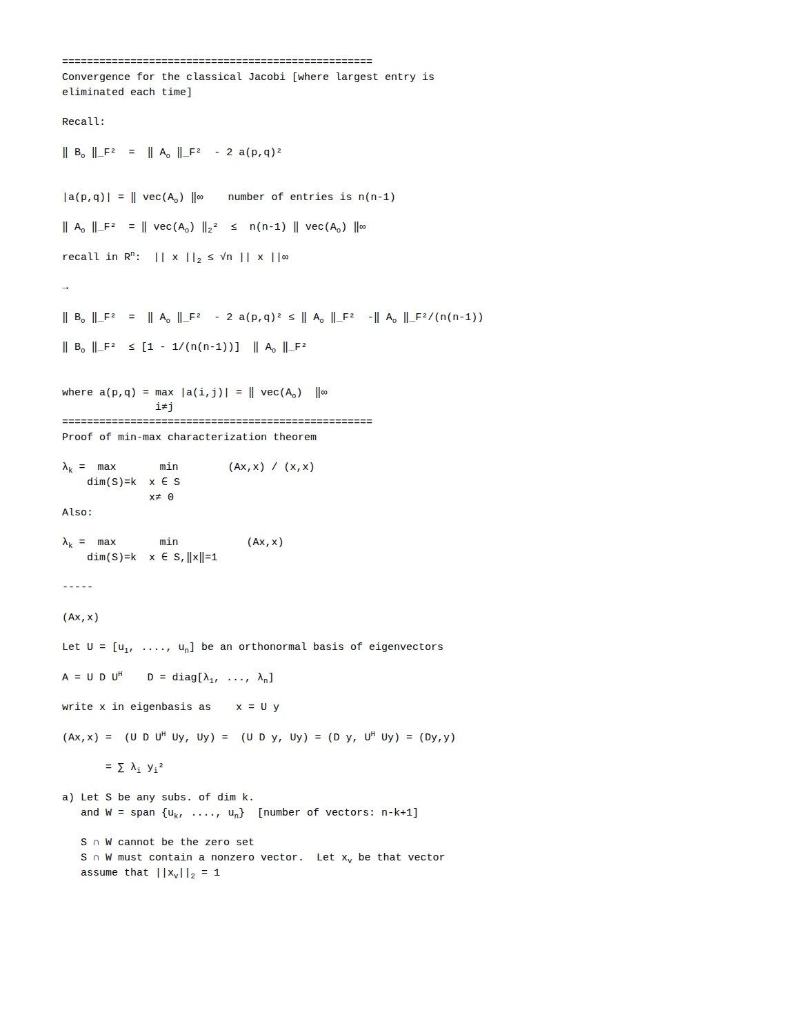==================================================
Convergence for the classical Jacobi [where largest entry is
eliminated each time]

Recall:

‖ Bo ‖_F²  =  ‖ Ao ‖_F²  - 2 a(p,q)²


|a(p,q)| = ‖ vec(Ao) ‖∞    number of entries is n(n-1)

‖ Ao ‖_F²  = ‖ vec(Ao) ‖2²  ≤  n(n-1) ‖ vec(Ao) ‖∞

recall in Rn:  || x ||2 ≤ √n || x ||∞

→

‖ Bo ‖_F²  =  ‖ Ao ‖_F²  - 2 a(p,q)² ≤ ‖ Ao ‖_F²  -‖ Ao ‖_F²/(n(n-1))

‖ Bo ‖_F²  ≤ [1 - 1/(n(n-1))]  ‖ Ao ‖_F²


where a(p,q) = max |a(i,j)| = ‖ vec(Ao)  ‖∞
               i≠j
==================================================
Proof of min-max characterization theorem

λk =  max       min        (Ax,x) / (x,x)
    dim(S)=k  x ∈ S
              x≠ 0
Also:

λk =  max       min           (Ax,x)
    dim(S)=k  x ∈ S,‖x‖=1

-----

(Ax,x)

Let U = [u1, ...., un] be an orthonormal basis of eigenvectors

A = U D UH    D = diag[λ1, ..., λn]

write x in eigenbasis as    x = U y

(Ax,x) =  (U D UH Uy, Uy) =  (U D y, Uy) = (D y, UH Uy) = (Dy,y)

       = ∑ λi yi²

a) Let S be any subs. of dim k.
   and W = span {uk, ...., un}  [number of vectors: n-k+1]

   S ∩ W cannot be the zero set
   S ∩ W must contain a nonzero vector.  Let xv be that vector
   assume that ||xv||2 = 1